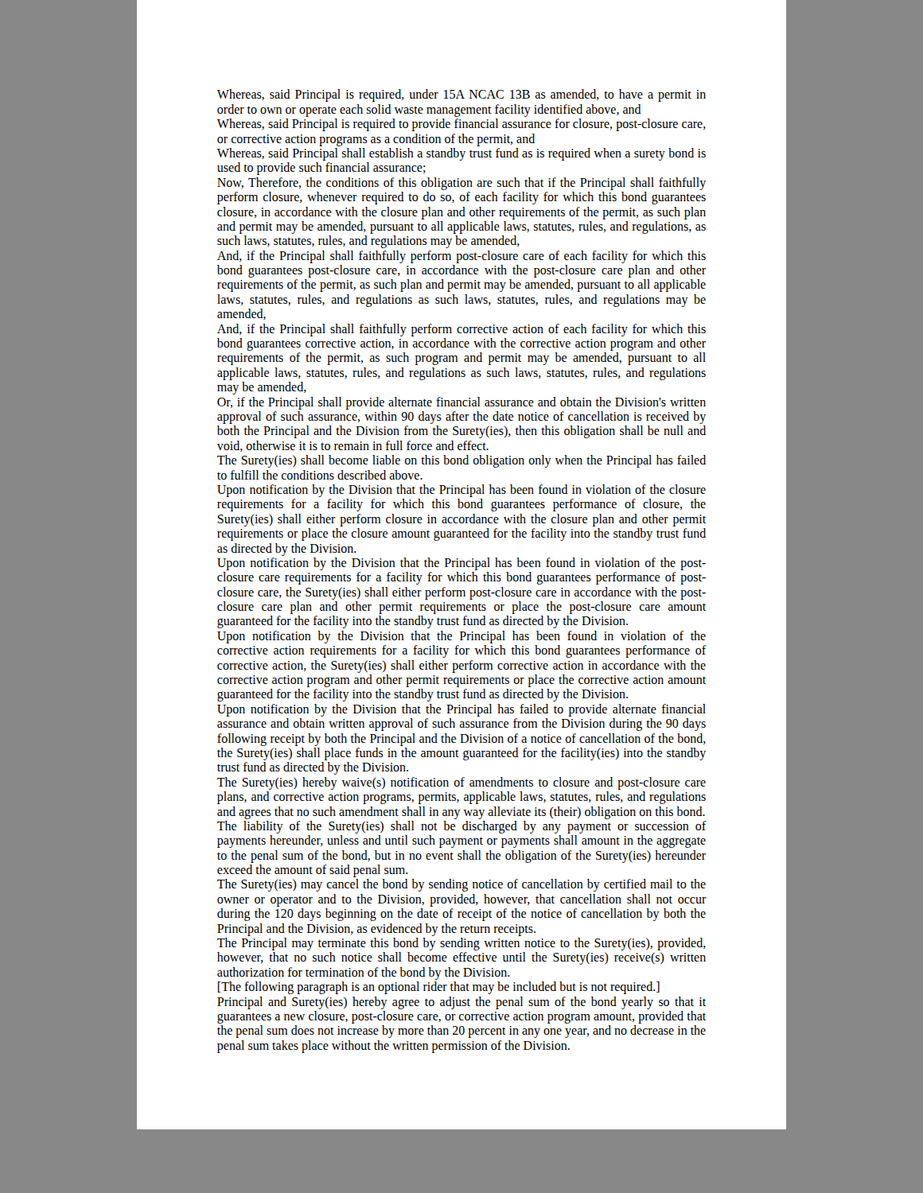Whereas, said Principal is required, under 15A NCAC 13B as amended, to have a permit in order to own or operate each solid waste management facility identified above, and
Whereas, said Principal is required to provide financial assurance for closure, post-closure care, or corrective action programs as a condition of the permit, and
Whereas, said Principal shall establish a standby trust fund as is required when a surety bond is used to provide such financial assurance;
Now, Therefore, the conditions of this obligation are such that if the Principal shall faithfully perform closure, whenever required to do so, of each facility for which this bond guarantees closure, in accordance with the closure plan and other requirements of the permit, as such plan and permit may be amended, pursuant to all applicable laws, statutes, rules, and regulations, as such laws, statutes, rules, and regulations may be amended,
And, if the Principal shall faithfully perform post-closure care of each facility for which this bond guarantees post-closure care, in accordance with the post-closure care plan and other requirements of the permit, as such plan and permit may be amended, pursuant to all applicable laws, statutes, rules, and regulations as such laws, statutes, rules, and regulations may be amended,
And, if the Principal shall faithfully perform corrective action of each facility for which this bond guarantees corrective action, in accordance with the corrective action program and other requirements of the permit, as such program and permit may be amended, pursuant to all applicable laws, statutes, rules, and regulations as such laws, statutes, rules, and regulations may be amended,
Or, if the Principal shall provide alternate financial assurance and obtain the Division's written approval of such assurance, within 90 days after the date notice of cancellation is received by both the Principal and the Division from the Surety(ies), then this obligation shall be null and void, otherwise it is to remain in full force and effect.
The Surety(ies) shall become liable on this bond obligation only when the Principal has failed to fulfill the conditions described above.
Upon notification by the Division that the Principal has been found in violation of the closure requirements for a facility for which this bond guarantees performance of closure, the Surety(ies) shall either perform closure in accordance with the closure plan and other permit requirements or place the closure amount guaranteed for the facility into the standby trust fund as directed by the Division.
Upon notification by the Division that the Principal has been found in violation of the post-closure care requirements for a facility for which this bond guarantees performance of post-closure care, the Surety(ies) shall either perform post-closure care in accordance with the post-closure care plan and other permit requirements or place the post-closure care amount guaranteed for the facility into the standby trust fund as directed by the Division.
Upon notification by the Division that the Principal has been found in violation of the corrective action requirements for a facility for which this bond guarantees performance of corrective action, the Surety(ies) shall either perform corrective action in accordance with the corrective action program and other permit requirements or place the corrective action amount guaranteed for the facility into the standby trust fund as directed by the Division.
Upon notification by the Division that the Principal has failed to provide alternate financial assurance and obtain written approval of such assurance from the Division during the 90 days following receipt by both the Principal and the Division of a notice of cancellation of the bond, the Surety(ies) shall place funds in the amount guaranteed for the facility(ies) into the standby trust fund as directed by the Division.
The Surety(ies) hereby waive(s) notification of amendments to closure and post-closure care plans, and corrective action programs, permits, applicable laws, statutes, rules, and regulations and agrees that no such amendment shall in any way alleviate its (their) obligation on this bond.
The liability of the Surety(ies) shall not be discharged by any payment or succession of payments hereunder, unless and until such payment or payments shall amount in the aggregate to the penal sum of the bond, but in no event shall the obligation of the Surety(ies) hereunder exceed the amount of said penal sum.
The Surety(ies) may cancel the bond by sending notice of cancellation by certified mail to the owner or operator and to the Division, provided, however, that cancellation shall not occur during the 120 days beginning on the date of receipt of the notice of cancellation by both the Principal and the Division, as evidenced by the return receipts.
The Principal may terminate this bond by sending written notice to the Surety(ies), provided, however, that no such notice shall become effective until the Surety(ies) receive(s) written authorization for termination of the bond by the Division.
[The following paragraph is an optional rider that may be included but is not required.]
Principal and Surety(ies) hereby agree to adjust the penal sum of the bond yearly so that it guarantees a new closure, post-closure care, or corrective action program amount, provided that the penal sum does not increase by more than 20 percent in any one year, and no decrease in the penal sum takes place without the written permission of the Division.